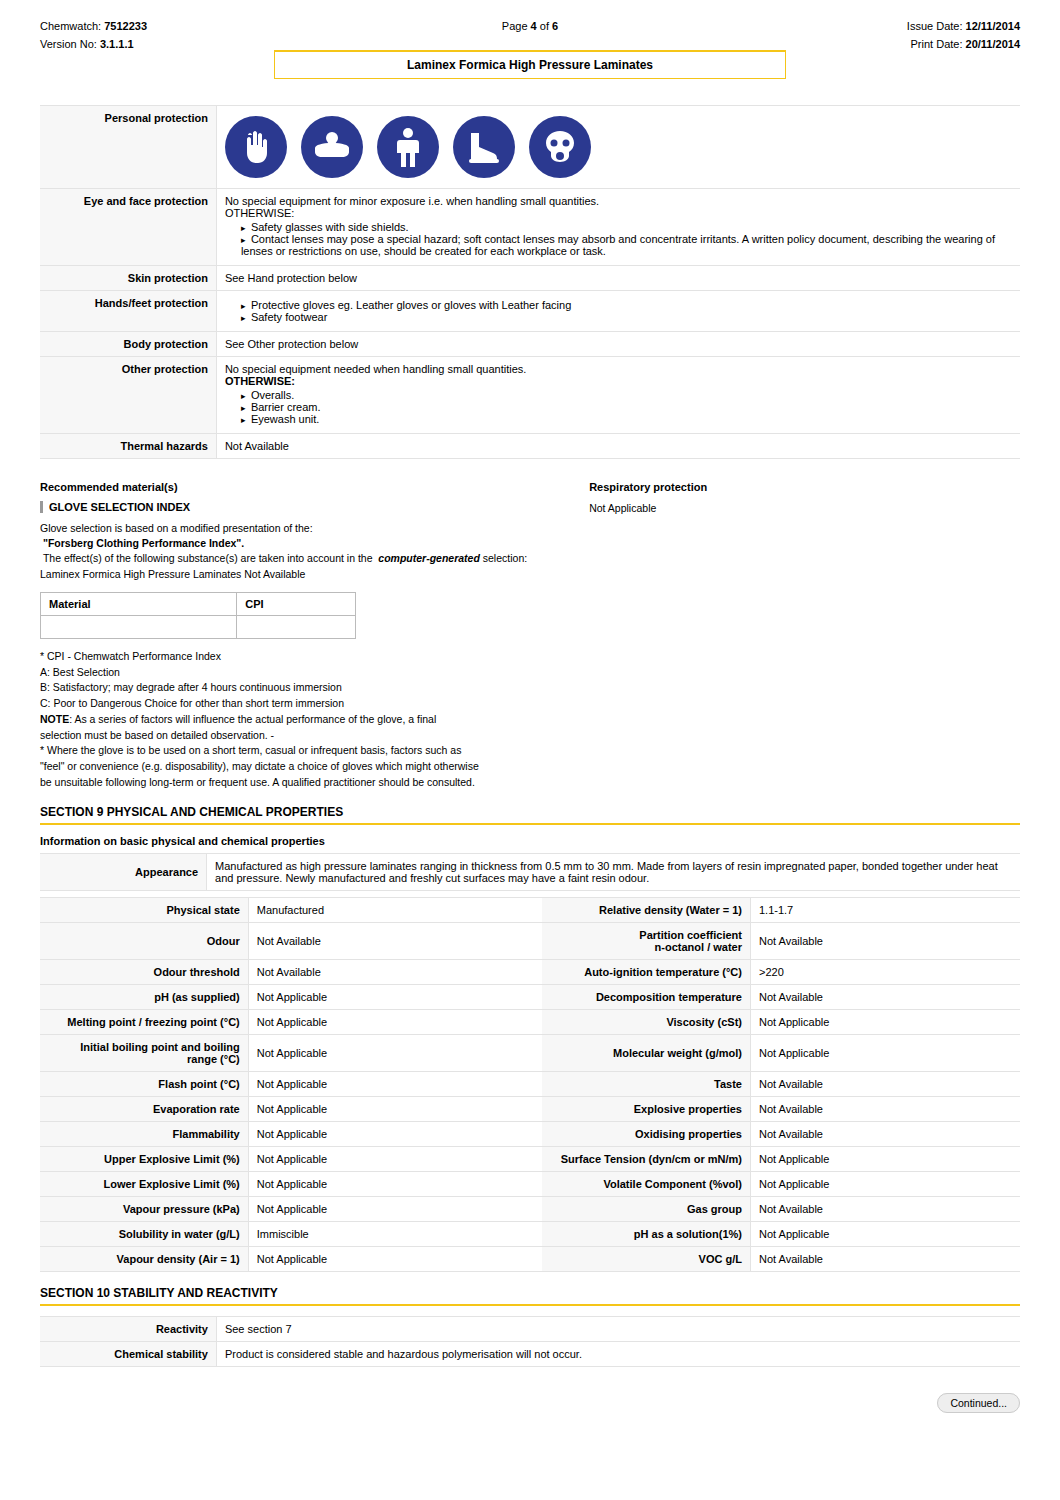Chemwatch: 7512233
Version No: 3.1.1.1
Page 4 of 6
Issue Date: 12/11/2014
Print Date: 20/11/2014
Laminex Formica High Pressure Laminates
| Personal protection | |
| Eye and face protection | No special equipment for minor exposure i.e. when handling small quantities. OTHERWISE: Safety glasses with side shields. Contact lenses may pose a special hazard; soft contact lenses may absorb and concentrate irritants. A written policy document, describing the wearing of lenses or restrictions on use, should be created for each workplace or task. |
| Skin protection | See Hand protection below |
| Hands/feet protection | Protective gloves eg. Leather gloves or gloves with Leather facing Safety footwear |
| Body protection | See Other protection below |
| Other protection | No special equipment needed when handling small quantities. OTHERWISE: Overalls. Barrier cream. Eyewash unit. |
| Thermal hazards | Not Available |
Recommended material(s)
GLOVE SELECTION INDEX
Glove selection is based on a modified presentation of the:
"Forsberg Clothing Performance Index".
The effect(s) of the following substance(s) are taken into account in the computer-generated selection:
Laminex Formica High Pressure Laminates Not Available
| Material | CPI |
| --- | --- |
* CPI - Chemwatch Performance Index
A: Best Selection
B: Satisfactory; may degrade after 4 hours continuous immersion
C: Poor to Dangerous Choice for other than short term immersion
NOTE: As a series of factors will influence the actual performance of the glove, a final
selection must be based on detailed observation. -
* Where the glove is to be used on a short term, casual or infrequent basis, factors such as
"feel" or convenience (e.g. disposability), may dictate a choice of gloves which might otherwise
be unsuitable following long-term or frequent use. A qualified practitioner should be consulted.
Respiratory protection
Not Applicable
SECTION 9 PHYSICAL AND CHEMICAL PROPERTIES
Information on basic physical and chemical properties
| Appearance | Manufactured as high pressure laminates ranging in thickness from 0.5 mm to 30 mm. Made from layers of resin impregnated paper, bonded together under heat and pressure. Newly manufactured and freshly cut surfaces may have a faint resin odour. |
| Physical state | Manufactured | | Relative density (Water = 1) | 1.1-1.7 |
| Odour | Not Available | | Partition coefficient n-octanol / water | Not Available |
| Odour threshold | Not Available | | Auto-ignition temperature (°C) | >220 |
| pH (as supplied) | Not Applicable | | Decomposition temperature | Not Available |
| Melting point / freezing point (°C) | Not Applicable | | Viscosity (cSt) | Not Applicable |
| Initial boiling point and boiling range (°C) | Not Applicable | | Molecular weight (g/mol) | Not Applicable |
| Flash point (°C) | Not Applicable | | Taste | Not Available |
| Evaporation rate | Not Applicable | | Explosive properties | Not Available |
| Flammability | Not Applicable | | Oxidising properties | Not Available |
| Upper Explosive Limit (%) | Not Applicable | | Surface Tension (dyn/cm or mN/m) | Not Applicable |
| Lower Explosive Limit (%) | Not Applicable | | Volatile Component (%vol) | Not Applicable |
| Vapour pressure (kPa) | Not Applicable | | Gas group | Not Available |
| Solubility in water (g/L) | Immiscible | | pH as a solution(1%) | Not Applicable |
| Vapour density (Air = 1) | Not Applicable | | VOC g/L | Not Available |
SECTION 10 STABILITY AND REACTIVITY
| Reactivity | See section 7 |
| Chemical stability | Product is considered stable and hazardous polymerisation will not occur. |
Continued...